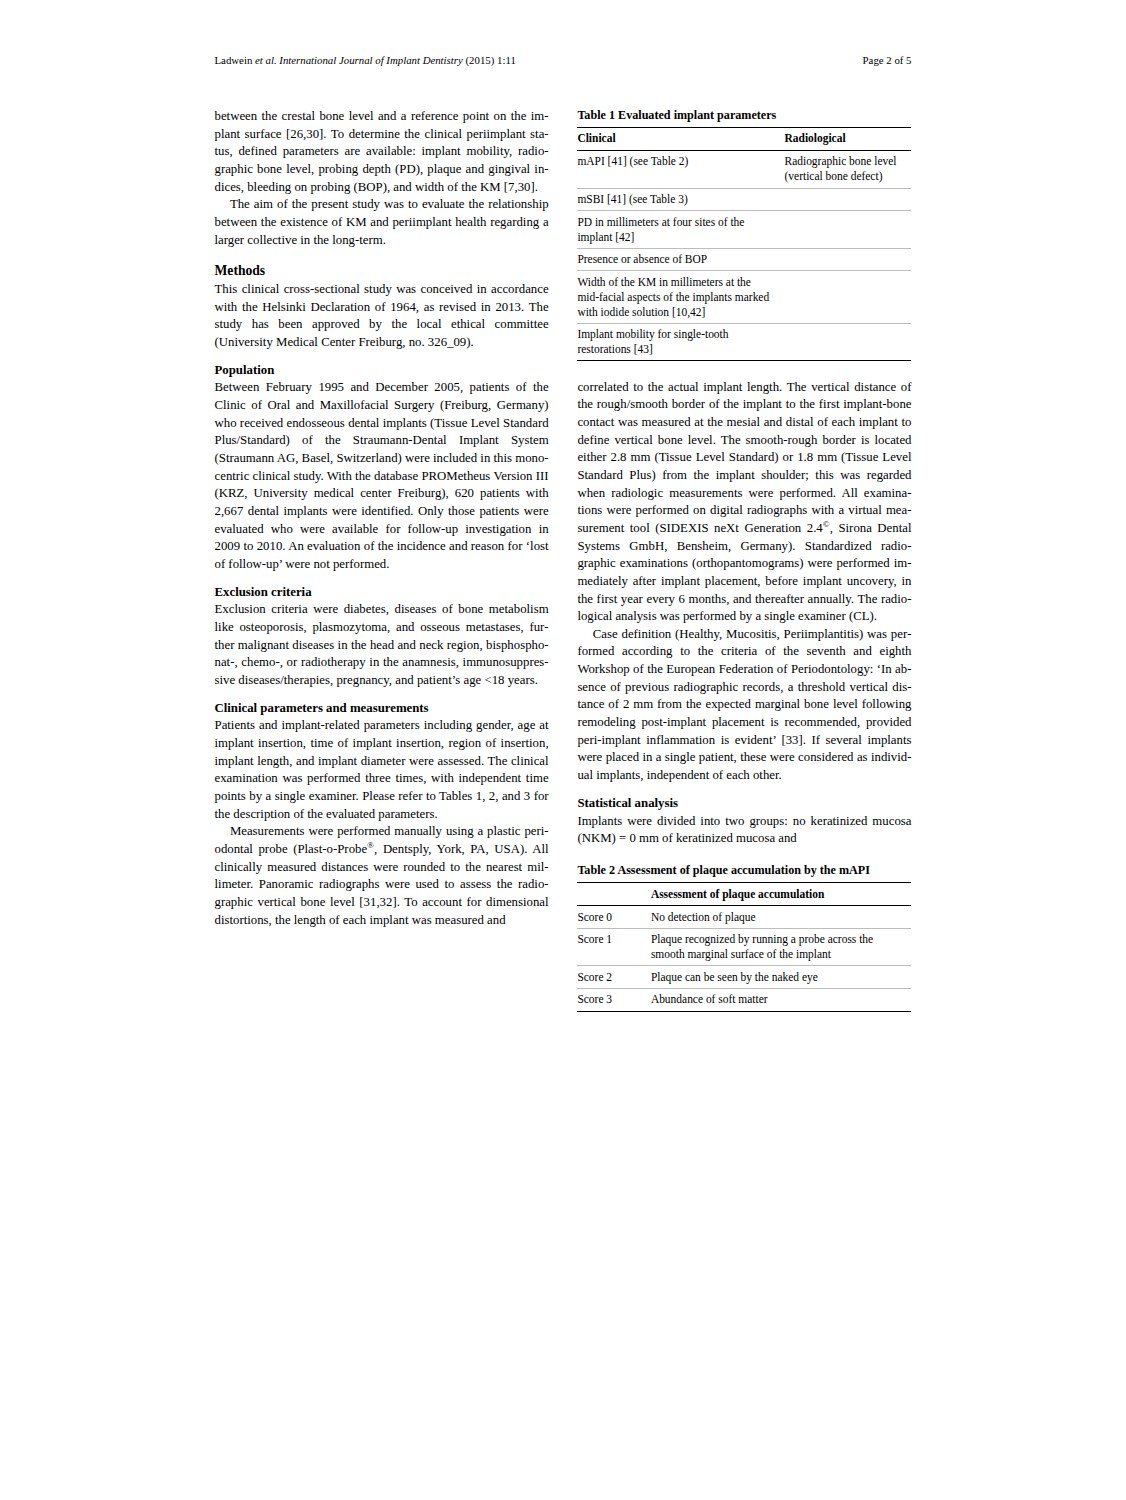Ladwein et al. International Journal of Implant Dentistry (2015) 1:11
Page 2 of 5
between the crestal bone level and a reference point on the implant surface [26,30]. To determine the clinical periimplant status, defined parameters are available: implant mobility, radiographic bone level, probing depth (PD), plaque and gingival indices, bleeding on probing (BOP), and width of the KM [7,30].
The aim of the present study was to evaluate the relationship between the existence of KM and periimplant health regarding a larger collective in the long-term.
Methods
This clinical cross-sectional study was conceived in accordance with the Helsinki Declaration of 1964, as revised in 2013. The study has been approved by the local ethical committee (University Medical Center Freiburg, no. 326_09).
Population
Between February 1995 and December 2005, patients of the Clinic of Oral and Maxillofacial Surgery (Freiburg, Germany) who received endosseous dental implants (Tissue Level Standard Plus/Standard) of the Straumann-Dental Implant System (Straumann AG, Basel, Switzerland) were included in this monocentric clinical study. With the database PROMetheus Version III (KRZ, University medical center Freiburg), 620 patients with 2,667 dental implants were identified. Only those patients were evaluated who were available for follow-up investigation in 2009 to 2010. An evaluation of the incidence and reason for ‘lost of follow-up’ were not performed.
Exclusion criteria
Exclusion criteria were diabetes, diseases of bone metabolism like osteoporosis, plasmozytoma, and osseous metastases, further malignant diseases in the head and neck region, bisphosphonat-, chemo-, or radiotherapy in the anamnesis, immunosuppressive diseases/therapies, pregnancy, and patient’s age <18 years.
Clinical parameters and measurements
Patients and implant-related parameters including gender, age at implant insertion, time of implant insertion, region of insertion, implant length, and implant diameter were assessed. The clinical examination was performed three times, with independent time points by a single examiner. Please refer to Tables 1, 2, and 3 for the description of the evaluated parameters.
Measurements were performed manually using a plastic periodontal probe (Plast-o-Probe®, Dentsply, York, PA, USA). All clinically measured distances were rounded to the nearest millimeter. Panoramic radiographs were used to assess the radiographic vertical bone level [31,32]. To account for dimensional distortions, the length of each implant was measured and
Table 1 Evaluated implant parameters
| Clinical | Radiological |
| --- | --- |
| mAPI [41] (see Table 2) | Radiographic bone level (vertical bone defect) |
| mSBI [41] (see Table 3) | |
| PD in millimeters at four sites of the implant [42] | |
| Presence or absence of BOP | |
| Width of the KM in millimeters at the mid-facial aspects of the implants marked with iodide solution [10,42] | |
| Implant mobility for single-tooth restorations [43] | |
correlated to the actual implant length. The vertical distance of the rough/smooth border of the implant to the first implant-bone contact was measured at the mesial and distal of each implant to define vertical bone level. The smooth-rough border is located either 2.8 mm (Tissue Level Standard) or 1.8 mm (Tissue Level Standard Plus) from the implant shoulder; this was regarded when radiologic measurements were performed. All examinations were performed on digital radiographs with a virtual measurement tool (SIDEXIS neXt Generation 2.4©, Sirona Dental Systems GmbH, Bensheim, Germany). Standardized radiographic examinations (orthopantomograms) were performed immediately after implant placement, before implant uncovery, in the first year every 6 months, and thereafter annually. The radiological analysis was performed by a single examiner (CL).
Case definition (Healthy, Mucositis, Periimplantitis) was performed according to the criteria of the seventh and eighth Workshop of the European Federation of Periodontology: ‘In absence of previous radiographic records, a threshold vertical distance of 2 mm from the expected marginal bone level following remodeling post-implant placement is recommended, provided peri-implant inflammation is evident’ [33]. If several implants were placed in a single patient, these were considered as individual implants, independent of each other.
Statistical analysis
Implants were divided into two groups: no keratinized mucosa (NKM) = 0 mm of keratinized mucosa and
Table 2 Assessment of plaque accumulation by the mAPI
| | Assessment of plaque accumulation |
| --- | --- |
| Score 0 | No detection of plaque |
| Score 1 | Plaque recognized by running a probe across the smooth marginal surface of the implant |
| Score 2 | Plaque can be seen by the naked eye |
| Score 3 | Abundance of soft matter |